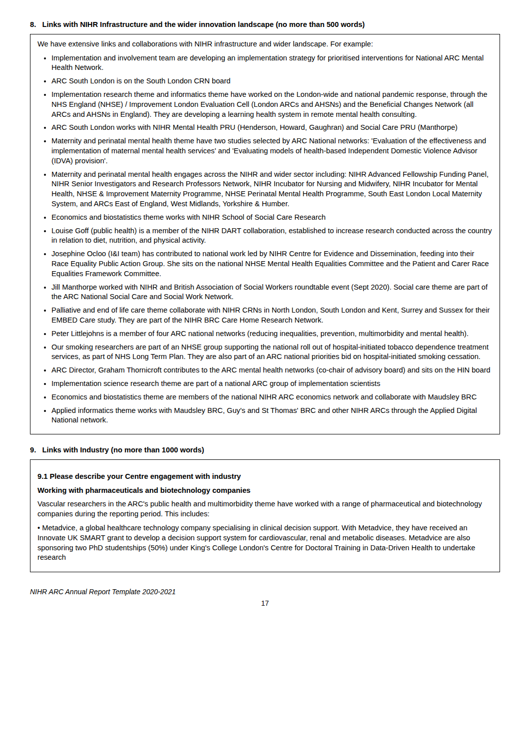8. Links with NIHR Infrastructure and the wider innovation landscape (no more than 500 words)
We have extensive links and collaborations with NIHR infrastructure and wider landscape. For example:
Implementation and involvement team are developing an implementation strategy for prioritised interventions for National ARC Mental Health Network.
ARC South London is on the South London CRN board
Implementation research theme and informatics theme have worked on the London-wide and national pandemic response, through the NHS England (NHSE) / Improvement London Evaluation Cell (London ARCs and AHSNs) and the Beneficial Changes Network (all ARCs and AHSNs in England). They are developing a learning health system in remote mental health consulting.
ARC South London works with NIHR Mental Health PRU (Henderson, Howard, Gaughran) and Social Care PRU (Manthorpe)
Maternity and perinatal mental health theme have two studies selected by ARC National networks: 'Evaluation of the effectiveness and implementation of maternal mental health services' and 'Evaluating models of health-based Independent Domestic Violence Advisor (IDVA) provision'.
Maternity and perinatal mental health engages across the NIHR and wider sector including: NIHR Advanced Fellowship Funding Panel, NIHR Senior Investigators and Research Professors Network, NIHR Incubator for Nursing and Midwifery, NIHR Incubator for Mental Health, NHSE & Improvement Maternity Programme, NHSE Perinatal Mental Health Programme, South East London Local Maternity System, and ARCs East of England, West Midlands, Yorkshire & Humber.
Economics and biostatistics theme works with NIHR School of Social Care Research
Louise Goff (public health) is a member of the NIHR DART collaboration, established to increase research conducted across the country in relation to diet, nutrition, and physical activity.
Josephine Ocloo (I&I team) has contributed to national work led by NIHR Centre for Evidence and Dissemination, feeding into their Race Equality Public Action Group. She sits on the national NHSE Mental Health Equalities Committee and the Patient and Carer Race Equalities Framework Committee.
Jill Manthorpe worked with NIHR and British Association of Social Workers roundtable event (Sept 2020). Social care theme are part of the ARC National Social Care and Social Work Network.
Palliative and end of life care theme collaborate with NIHR CRNs in North London, South London and Kent, Surrey and Sussex for their EMBED Care study. They are part of the NIHR BRC Care Home Research Network.
Peter Littlejohns is a member of four ARC national networks (reducing inequalities, prevention, multimorbidity and mental health).
Our smoking researchers are part of an NHSE group supporting the national roll out of hospital-initiated tobacco dependence treatment services, as part of NHS Long Term Plan. They are also part of an ARC national priorities bid on hospital-initiated smoking cessation.
ARC Director, Graham Thornicroft contributes to the ARC mental health networks (co-chair of advisory board) and sits on the HIN board
Implementation science research theme are part of a national ARC group of implementation scientists
Economics and biostatistics theme are members of the national NIHR ARC economics network and collaborate with Maudsley BRC
Applied informatics theme works with Maudsley BRC, Guy's and St Thomas' BRC and other NIHR ARCs through the Applied Digital National network.
9. Links with Industry (no more than 1000 words)
9.1 Please describe your Centre engagement with industry
Working with pharmaceuticals and biotechnology companies
Vascular researchers in the ARC's public health and multimorbidity theme have worked with a range of pharmaceutical and biotechnology companies during the reporting period. This includes:
• Metadvice, a global healthcare technology company specialising in clinical decision support. With Metadvice, they have received an Innovate UK SMART grant to develop a decision support system for cardiovascular, renal and metabolic diseases. Metadvice are also sponsoring two PhD studentships (50%) under King's College London's Centre for Doctoral Training in Data-Driven Health to undertake research
NIHR ARC Annual Report Template 2020-2021
17